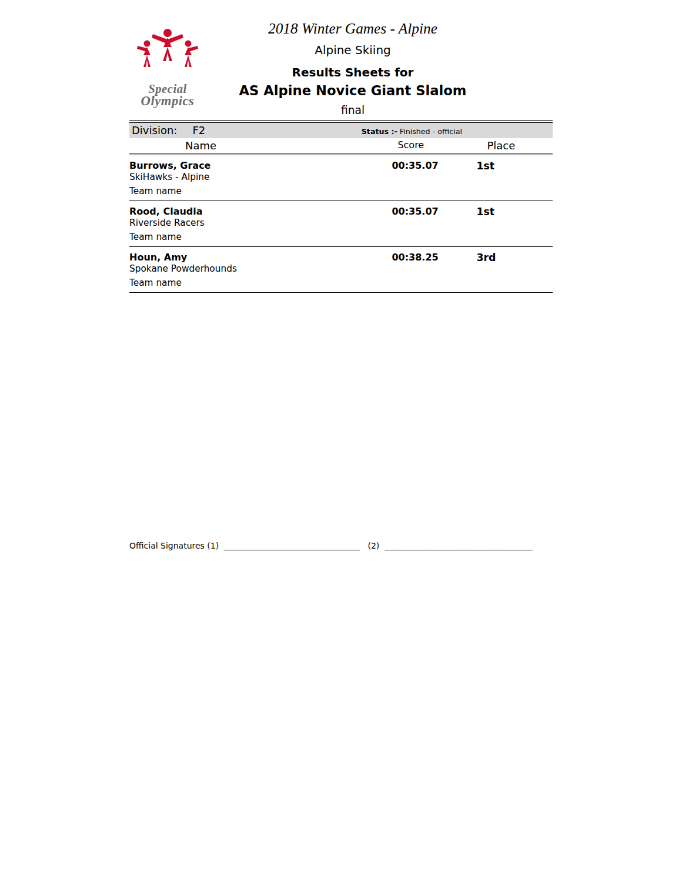Special
Olympics
2018 Winter Games - Alpine
Alpine Skiing
Results Sheets for
AS Alpine Novice Giant Slalom
final
Division:F2
Status :- Finished - official
| Name | Score | Place |
| --- | --- | --- |
| Burrows, Grace | 00:35.07 | 1st |
| SkiHawks - Alpine | | |
| Team name | | |
| Rood, Claudia | 00:35.07 | 1st |
| Riverside Racers | | |
| Team name | | |
| Houn, Amy | 00:38.25 | 3rd |
| Spokane Powderhounds | | |
| Team name | | |
Official Signatures (1) _________________________________ (2) ____________________________________